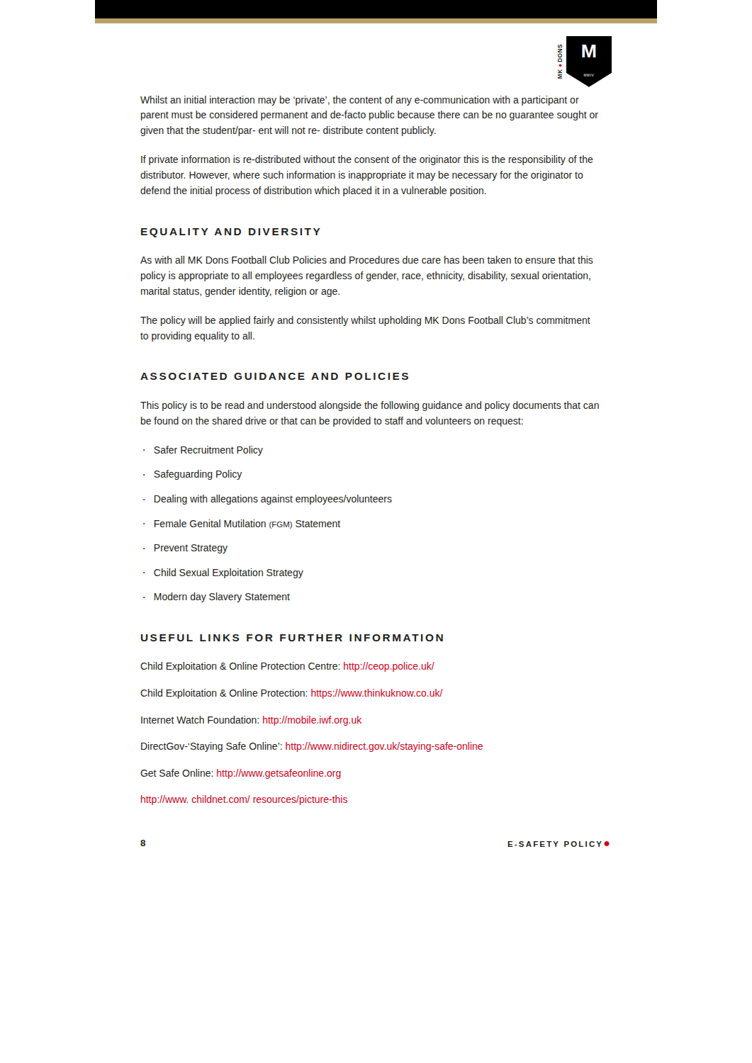MK●DONS
Whilst an initial interaction may be ‘private’, the content of any e-communication with a participant or parent must be considered permanent and de-facto public because there can be no guarantee sought or given that the student/par- ent will not re- distribute content publicly.
If private information is re-distributed without the consent of the originator this is the responsibility of the distributor. However, where such information is inappropriate it may be necessary for the originator to defend the initial process of distribution which placed it in a vulnerable position.
Equality and Diversity
As with all MK Dons Football Club Policies and Procedures due care has been taken to ensure that this policy is appropriate to all employees regardless of gender, race, ethnicity, disability, sexual orientation, marital status, gender identity, religion or age.
The policy will be applied fairly and consistently whilst upholding MK Dons Football Club’s commitment to providing equality to all.
Associated Guidance and Policies
This policy is to be read and understood alongside the following guidance and policy documents that can be found on the shared drive or that can be provided to staff and volunteers on request:
Safer Recruitment Policy
Safeguarding Policy
Dealing with allegations against employees/volunteers
Female Genital Mutilation (FGM) Statement
Prevent Strategy
Child Sexual Exploitation Strategy
Modern day Slavery Statement
Useful links for further information
Child Exploitation & Online Protection Centre: http://ceop.police.uk/
Child Exploitation & Online Protection: https://www.thinkuknow.co.uk/
Internet Watch Foundation: http://mobile.iwf.org.uk
DirectGov-‘Staying Safe Online’: http://www.nidirect.gov.uk/staying-safe-online
Get Safe Online: http://www.getsafeonline.org
http://www. childnet.com/ resources/picture-this
8
E-SAFETY POLICY●